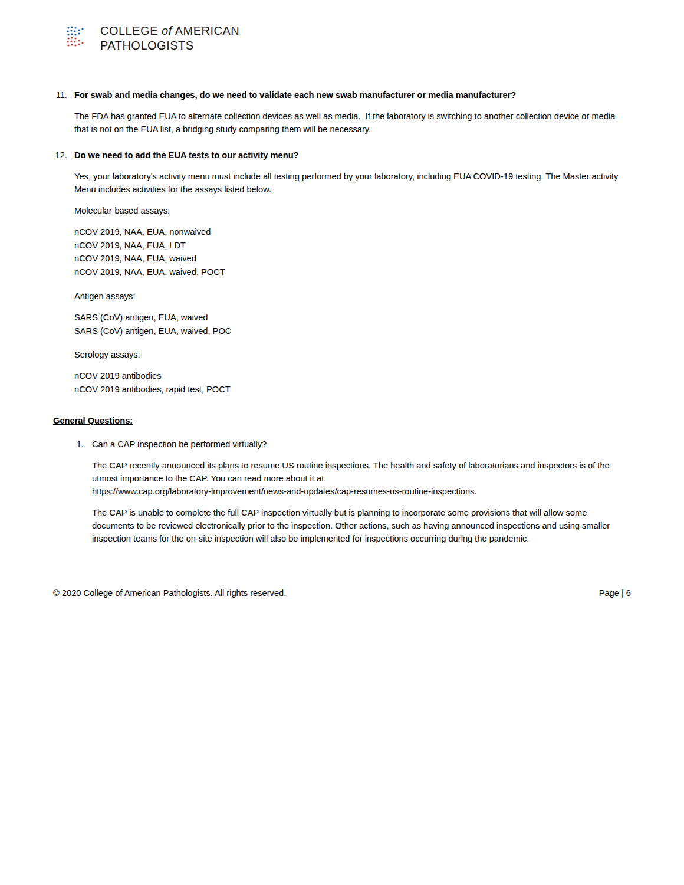COLLEGE of AMERICAN
PATHOLOGISTS
For swab and media changes, do we need to validate each new swab manufacturer or media manufacturer?
The FDA has granted EUA to alternate collection devices as well as media. If the laboratory is switching to another collection device or media that is not on the EUA list, a bridging study comparing them will be necessary.
Do we need to add the EUA tests to our activity menu?
Yes, your laboratory's activity menu must include all testing performed by your laboratory, including EUA COVID-19 testing. The Master activity Menu includes activities for the assays listed below.
Molecular-based assays:
nCOV 2019, NAA, EUA, nonwaived
nCOV 2019, NAA, EUA, LDT
nCOV 2019, NAA, EUA, waived
nCOV 2019, NAA, EUA, waived, POCT
Antigen assays:
SARS (CoV) antigen, EUA, waived
SARS (CoV) antigen, EUA, waived, POC
Serology assays:
nCOV 2019 antibodies
nCOV 2019 antibodies, rapid test, POCT
General Questions:
Can a CAP inspection be performed virtually?
The CAP recently announced its plans to resume US routine inspections. The health and safety of laboratorians and inspectors is of the utmost importance to the CAP. You can read more about it at https://www.cap.org/laboratory-improvement/news-and-updates/cap-resumes-us-routine-inspections.
The CAP is unable to complete the full CAP inspection virtually but is planning to incorporate some provisions that will allow some documents to be reviewed electronically prior to the inspection. Other actions, such as having announced inspections and using smaller inspection teams for the on-site inspection will also be implemented for inspections occurring during the pandemic.
© 2020 College of American Pathologists. All rights reserved.
Page | 6